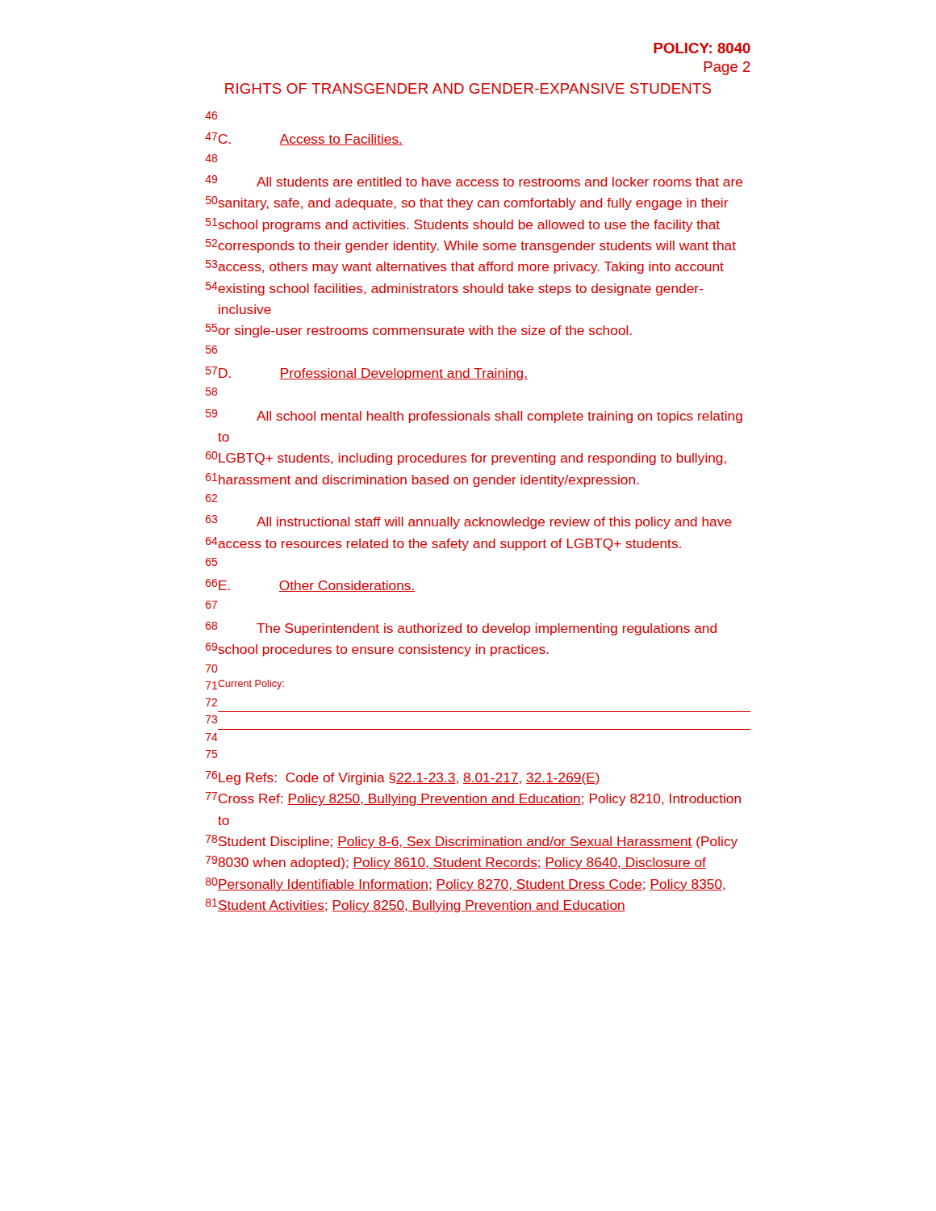POLICY: 8040
Page 2
RIGHTS OF TRANSGENDER AND GENDER-EXPANSIVE STUDENTS
| 46 | |
| 47 | C. Access to Facilities. |
| 48 | |
| 49 | All students are entitled to have access to restrooms and locker rooms that are |
| 50 | sanitary, safe, and adequate, so that they can comfortably and fully engage in their |
| 51 | school programs and activities. Students should be allowed to use the facility that |
| 52 | corresponds to their gender identity. While some transgender students will want that |
| 53 | access, others may want alternatives that afford more privacy. Taking into account |
| 54 | existing school facilities, administrators should take steps to designate gender-inclusive |
| 55 | or single-user restrooms commensurate with the size of the school. |
| 56 | |
| 57 | D. Professional Development and Training. |
| 58 | |
| 59 | All school mental health professionals shall complete training on topics relating to |
| 60 | LGBTQ+ students, including procedures for preventing and responding to bullying, |
| 61 | harassment and discrimination based on gender identity/expression. |
| 62 | |
| 63 | All instructional staff will annually acknowledge review of this policy and have |
| 64 | access to resources related to the safety and support of LGBTQ+ students. |
| 65 | |
| 66 | E. Other Considerations. |
| 67 | |
| 68 | The Superintendent is authorized to develop implementing regulations and |
| 69 | school procedures to ensure consistency in practices. |
| 70 | |
| 71 | Current Policy: |
| 72 | |
| 73 | |
| 74 | |
| 75 | |
| 76 | Leg Refs: Code of Virginia § 22.1-23.3 , 8.01-217 , 32.1-269(E) |
| 77 | Cross Ref: Policy 8250, Bullying Prevention and Education ; Policy 8210, Introduction to |
| 78 | Student Discipline; Policy 8-6, Sex Discrimination and/or Sexual Harassment (Policy |
| 79 | 8030 when adopted); Policy 8610, Student Records ; Policy 8640, Disclosure of |
| 80 | Personally Identifiable Information ; Policy 8270, Student Dress Code ; Policy 8350, |
| 81 | Student Activities ; Policy 8250, Bullying Prevention and Education |